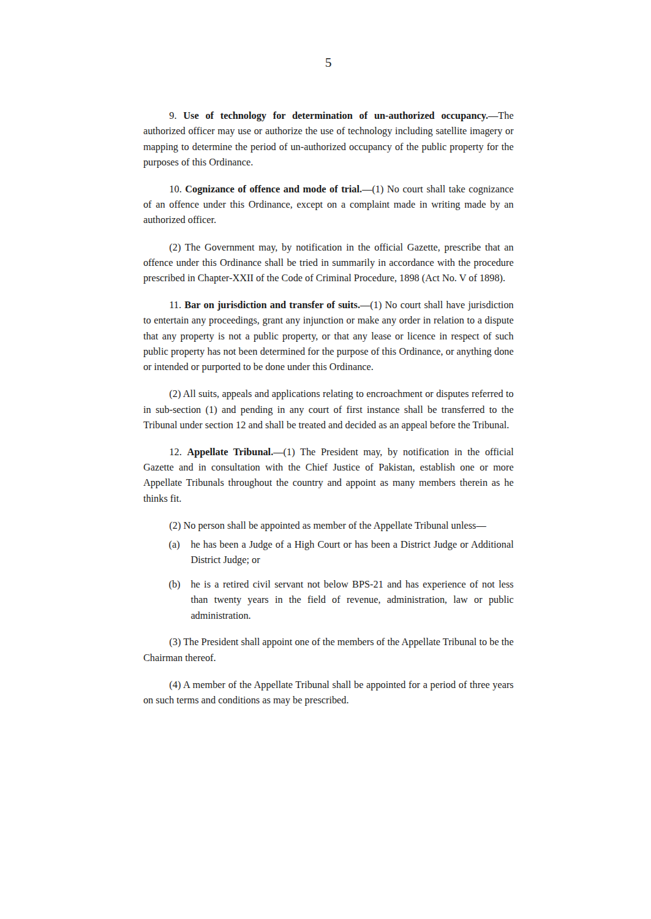5
9. Use of technology for determination of un-authorized occupancy.—The authorized officer may use or authorize the use of technology including satellite imagery or mapping to determine the period of un-authorized occupancy of the public property for the purposes of this Ordinance.
10. Cognizance of offence and mode of trial.—(1) No court shall take cognizance of an offence under this Ordinance, except on a complaint made in writing made by an authorized officer.
(2) The Government may, by notification in the official Gazette, prescribe that an offence under this Ordinance shall be tried in summarily in accordance with the procedure prescribed in Chapter-XXII of the Code of Criminal Procedure, 1898 (Act No. V of 1898).
11. Bar on jurisdiction and transfer of suits.—(1) No court shall have jurisdiction to entertain any proceedings, grant any injunction or make any order in relation to a dispute that any property is not a public property, or that any lease or licence in respect of such public property has not been determined for the purpose of this Ordinance, or anything done or intended or purported to be done under this Ordinance.
(2) All suits, appeals and applications relating to encroachment or disputes referred to in sub-section (1) and pending in any court of first instance shall be transferred to the Tribunal under section 12 and shall be treated and decided as an appeal before the Tribunal.
12. Appellate Tribunal.—(1) The President may, by notification in the official Gazette and in consultation with the Chief Justice of Pakistan, establish one or more Appellate Tribunals throughout the country and appoint as many members therein as he thinks fit.
(2) No person shall be appointed as member of the Appellate Tribunal unless—
(a) he has been a Judge of a High Court or has been a District Judge or Additional District Judge; or
(b) he is a retired civil servant not below BPS-21 and has experience of not less than twenty years in the field of revenue, administration, law or public administration.
(3) The President shall appoint one of the members of the Appellate Tribunal to be the Chairman thereof.
(4) A member of the Appellate Tribunal shall be appointed for a period of three years on such terms and conditions as may be prescribed.